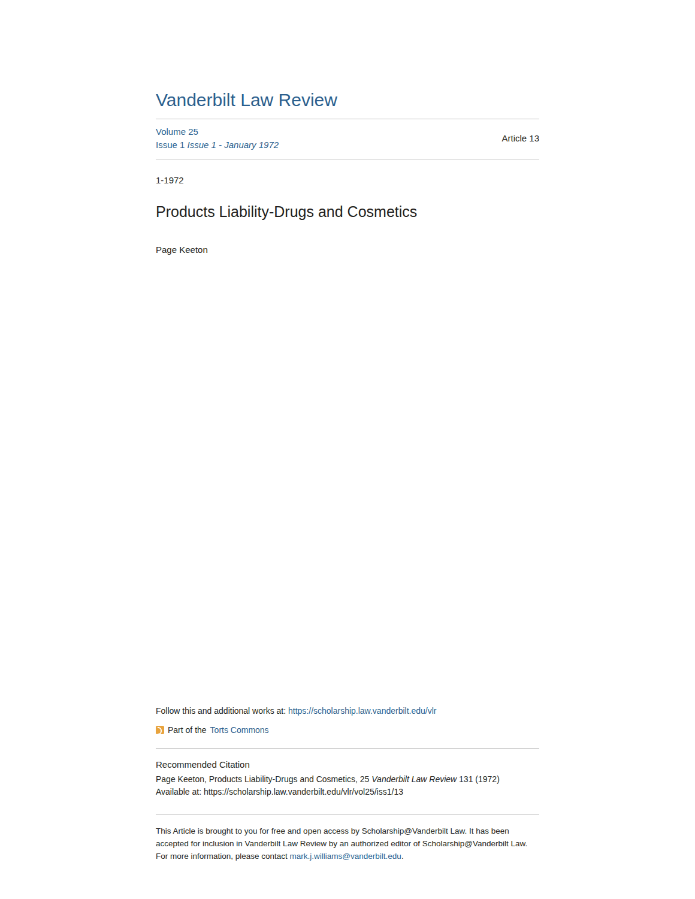Vanderbilt Law Review
Volume 25
Issue 1 Issue 1 - January 1972
Article 13
1-1972
Products Liability-Drugs and Cosmetics
Page Keeton
Follow this and additional works at: https://scholarship.law.vanderbilt.edu/vlr
Part of the Torts Commons
Recommended Citation
Page Keeton, Products Liability-Drugs and Cosmetics, 25 Vanderbilt Law Review 131 (1972)
Available at: https://scholarship.law.vanderbilt.edu/vlr/vol25/iss1/13
This Article is brought to you for free and open access by Scholarship@Vanderbilt Law. It has been accepted for inclusion in Vanderbilt Law Review by an authorized editor of Scholarship@Vanderbilt Law. For more information, please contact mark.j.williams@vanderbilt.edu.